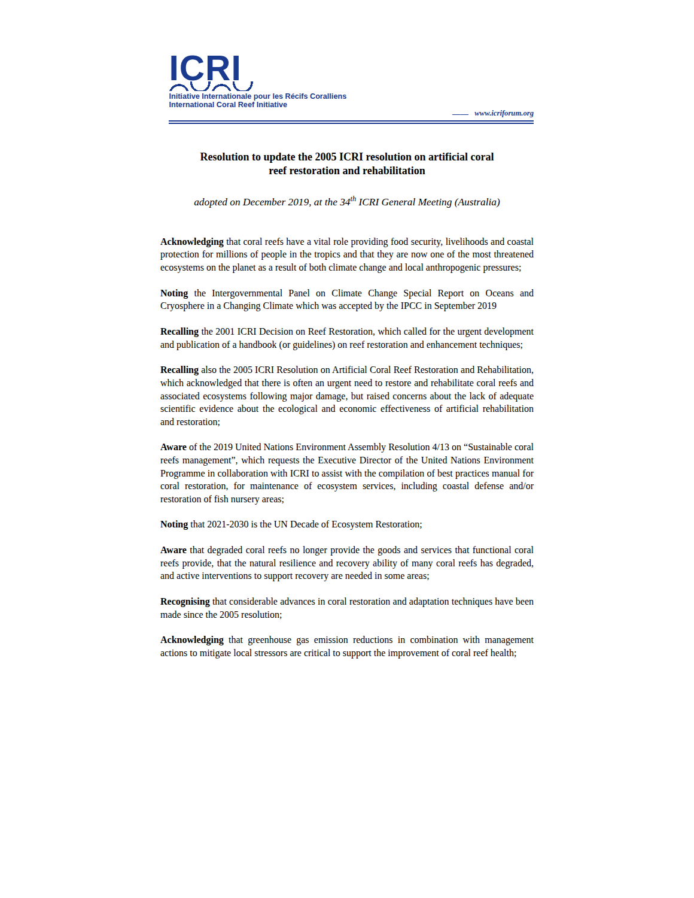ICRI
Initiative Internationale pour les Récifs Coralliens
International Coral Reef Initiative
—— www.icriforum.org
Resolution to update the 2005 ICRI resolution on artificial coral reef restoration and rehabilitation
adopted on December 2019, at the 34th ICRI General Meeting (Australia)
Acknowledging that coral reefs have a vital role providing food security, livelihoods and coastal protection for millions of people in the tropics and that they are now one of the most threatened ecosystems on the planet as a result of both climate change and local anthropogenic pressures;
Noting the Intergovernmental Panel on Climate Change Special Report on Oceans and Cryosphere in a Changing Climate which was accepted by the IPCC in September 2019
Recalling the 2001 ICRI Decision on Reef Restoration, which called for the urgent development and publication of a handbook (or guidelines) on reef restoration and enhancement techniques;
Recalling also the 2005 ICRI Resolution on Artificial Coral Reef Restoration and Rehabilitation, which acknowledged that there is often an urgent need to restore and rehabilitate coral reefs and associated ecosystems following major damage, but raised concerns about the lack of adequate scientific evidence about the ecological and economic effectiveness of artificial rehabilitation and restoration;
Aware of the 2019 United Nations Environment Assembly Resolution 4/13 on “Sustainable coral reefs management”, which requests the Executive Director of the United Nations Environment Programme in collaboration with ICRI to assist with the compilation of best practices manual for coral restoration, for maintenance of ecosystem services, including coastal defense and/or restoration of fish nursery areas;
Noting that 2021-2030 is the UN Decade of Ecosystem Restoration;
Aware that degraded coral reefs no longer provide the goods and services that functional coral reefs provide, that the natural resilience and recovery ability of many coral reefs has degraded, and active interventions to support recovery are needed in some areas;
Recognising that considerable advances in coral restoration and adaptation techniques have been made since the 2005 resolution;
Acknowledging that greenhouse gas emission reductions in combination with management actions to mitigate local stressors are critical to support the improvement of coral reef health;